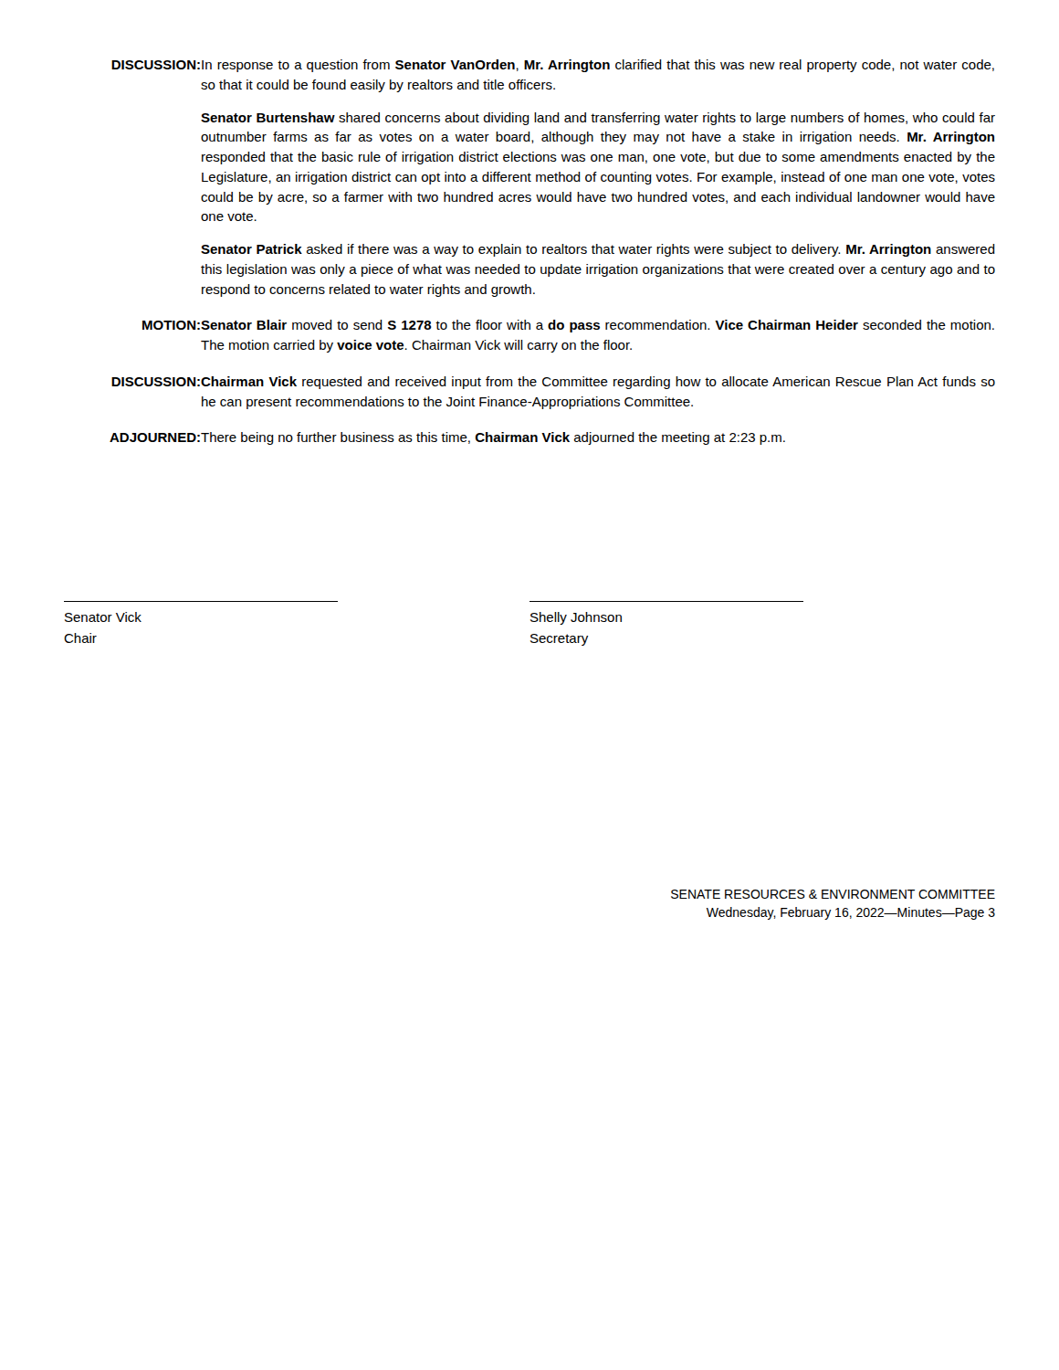| DISCUSSION: | In response to a question from Senator VanOrden , Mr. Arrington clarified that this was new real property code, not water code, so that it could be found easily by realtors and title officers. Senator Burtenshaw shared concerns about dividing land and transferring water rights to large numbers of homes, who could far outnumber farms as far as votes on a water board, although they may not have a stake in irrigation needs. Mr. Arrington responded that the basic rule of irrigation district elections was one man, one vote, but due to some amendments enacted by the Legislature, an irrigation district can opt into a different method of counting votes. For example, instead of one man one vote, votes could be by acre, so a farmer with two hundred acres would have two hundred votes, and each individual landowner would have one vote. Senator Patrick asked if there was a way to explain to realtors that water rights were subject to delivery. Mr. Arrington answered this legislation was only a piece of what was needed to update irrigation organizations that were created over a century ago and to respond to concerns related to water rights and growth. |
| MOTION: | Senator Blair moved to send S 1278 to the floor with a do pass recommendation. Vice Chairman Heider seconded the motion. The motion carried by voice vote . Chairman Vick will carry on the floor. |
| DISCUSSION: | Chairman Vick requested and received input from the Committee regarding how to allocate American Rescue Plan Act funds so he can present recommendations to the Joint Finance-Appropriations Committee. |
| ADJOURNED: | There being no further business as this time, Chairman Vick adjourned the meeting at 2:23 p.m. |
| Senator Vick Chair | Shelly Johnson Secretary |
SENATE RESOURCES & ENVIRONMENT COMMITTEE
Wednesday, February 16, 2022—Minutes—Page 3